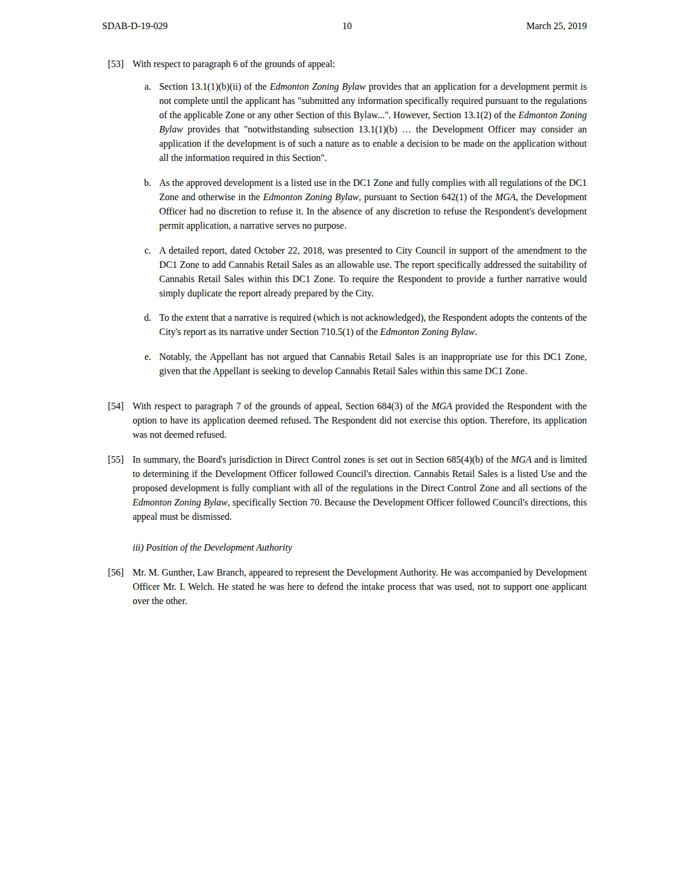SDAB-D-19-029 10 March 25, 2019
[53]
With respect to paragraph 6 of the grounds of appeal:
Section 13.1(1)(b)(ii) of the Edmonton Zoning Bylaw provides that an application for a development permit is not complete until the applicant has "submitted any information specifically required pursuant to the regulations of the applicable Zone or any other Section of this Bylaw...". However, Section 13.1(2) of the Edmonton Zoning Bylaw provides that "notwithstanding subsection 13.1(1)(b) … the Development Officer may consider an application if the development is of such a nature as to enable a decision to be made on the application without all the information required in this Section".
As the approved development is a listed use in the DC1 Zone and fully complies with all regulations of the DC1 Zone and otherwise in the Edmonton Zoning Bylaw, pursuant to Section 642(1) of the MGA, the Development Officer had no discretion to refuse it. In the absence of any discretion to refuse the Respondent's development permit application, a narrative serves no purpose.
A detailed report, dated October 22, 2018, was presented to City Council in support of the amendment to the DC1 Zone to add Cannabis Retail Sales as an allowable use. The report specifically addressed the suitability of Cannabis Retail Sales within this DC1 Zone. To require the Respondent to provide a further narrative would simply duplicate the report already prepared by the City.
To the extent that a narrative is required (which is not acknowledged), the Respondent adopts the contents of the City's report as its narrative under Section 710.5(1) of the Edmonton Zoning Bylaw.
Notably, the Appellant has not argued that Cannabis Retail Sales is an inappropriate use for this DC1 Zone, given that the Appellant is seeking to develop Cannabis Retail Sales within this same DC1 Zone.
[54]
With respect to paragraph 7 of the grounds of appeal, Section 684(3) of the MGA provided the Respondent with the option to have its application deemed refused. The Respondent did not exercise this option. Therefore, its application was not deemed refused.
[55]
In summary, the Board's jurisdiction in Direct Control zones is set out in Section 685(4)(b) of the MGA and is limited to determining if the Development Officer followed Council's direction. Cannabis Retail Sales is a listed Use and the proposed development is fully compliant with all of the regulations in the Direct Control Zone and all sections of the Edmonton Zoning Bylaw, specifically Section 70. Because the Development Officer followed Council's directions, this appeal must be dismissed.
iii) Position of the Development Authority
[56]
Mr. M. Gunther, Law Branch, appeared to represent the Development Authority. He was accompanied by Development Officer Mr. I. Welch. He stated he was here to defend the intake process that was used, not to support one applicant over the other.